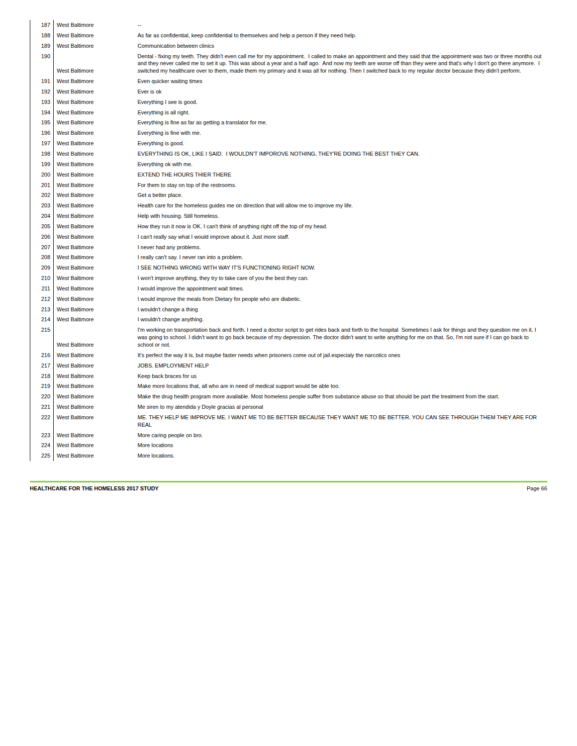| 187 | West Baltimore | -- |
| 188 | West Baltimore | As far as confidential, keep confidential to themselves and help a person if they need help. |
| 189 | West Baltimore | Communication between clinics |
| 190 | West Baltimore | Dental - fixing my teeth. They didn't even call me for my appointment. I called to make an appointment and they said that the appointment was two or three months out and they never called me to set it up. This was about a year and a half ago. And now my teeth are worse off than they were and that's why I don't go there anymore. I switched my healthcare over to them, made them my primary and it was all for nothing. Then I switched back to my regular doctor because they didn't perform. |
| 191 | West Baltimore | Even quicker waiting times |
| 192 | West Baltimore | Ever is ok |
| 193 | West Baltimore | Everything I see is good. |
| 194 | West Baltimore | Everything is all right. |
| 195 | West Baltimore | Everything is fine as far as getting a translator for me. |
| 196 | West Baltimore | Everything is fine with me. |
| 197 | West Baltimore | Everything is good. |
| 198 | West Baltimore | EVERYTHING IS OK, LIKE I SAID. I WOULDN'T IMPOROVE NOTHING, THEY'RE DOING THE BEST THEY CAN. |
| 199 | West Baltimore | Everything ok with me. |
| 200 | West Baltimore | EXTEND THE HOURS THIER THERE |
| 201 | West Baltimore | For them to stay on top of the restrooms. |
| 202 | West Baltimore | Get a better place. |
| 203 | West Baltimore | Health care for the homeless guides me on direction that will allow me to improve my life. |
| 204 | West Baltimore | Help with housing. Still homeless. |
| 205 | West Baltimore | How they run it now is OK. I can't think of anything right off the top of my head. |
| 206 | West Baltimore | I can't really say what I would improve about it. Just more staff. |
| 207 | West Baltimore | I never had any problems. |
| 208 | West Baltimore | I really can't say. I never ran into a problem. |
| 209 | West Baltimore | I SEE NOTHING WRONG WITH WAY IT'S FUNCTIONING RIGHT NOW. |
| 210 | West Baltimore | I won't improve anything, they try to take care of you the best they can. |
| 211 | West Baltimore | I would improve the appointment wait times. |
| 212 | West Baltimore | I would improve the meals from Dietary for people who are diabetic. |
| 213 | West Baltimore | I wouldn't change a thing |
| 214 | West Baltimore | I wouldn't change anything. |
| 215 | West Baltimore | I'm working on transportation back and forth. I need a doctor script to get rides back and forth to the hospital Sometimes I ask for things and they question me on it. I was going to school. I didn't want to go back because of my depression. The doctor didn't want to write anything for me on that. So, I'm not sure if I can go back to school or not. |
| 216 | West Baltimore | It's perfect the way it is, but maybe faster needs when prisoners come out of jail.especialy the narcotics ones |
| 217 | West Baltimore | JOBS. EMPLOYMENT HELP |
| 218 | West Baltimore | Keep back braces for us |
| 219 | West Baltimore | Make more locations that, all who are in need of medical support would be able too. |
| 220 | West Baltimore | Make the drug health program more available. Most homeless people suffer from substance abuse so that should be part the treatment from the start. |
| 221 | West Baltimore | Me siren to my atendida y Doyle gracias al personal |
| 222 | West Baltimore | ME. THEY HELP ME IMPROVE ME. I WANT ME TO BE BETTER BECAUSE THEY WANT ME TO BE BETTER. YOU CAN SEE THROUGH THEM THEY ARE FOR REAL |
| 223 | West Baltimore | More caring people on bro. |
| 224 | West Baltimore | More locations |
| 225 | West Baltimore | More locations. |
HEALTHCARE FOR THE HOMELESS 2017 STUDY Page 66